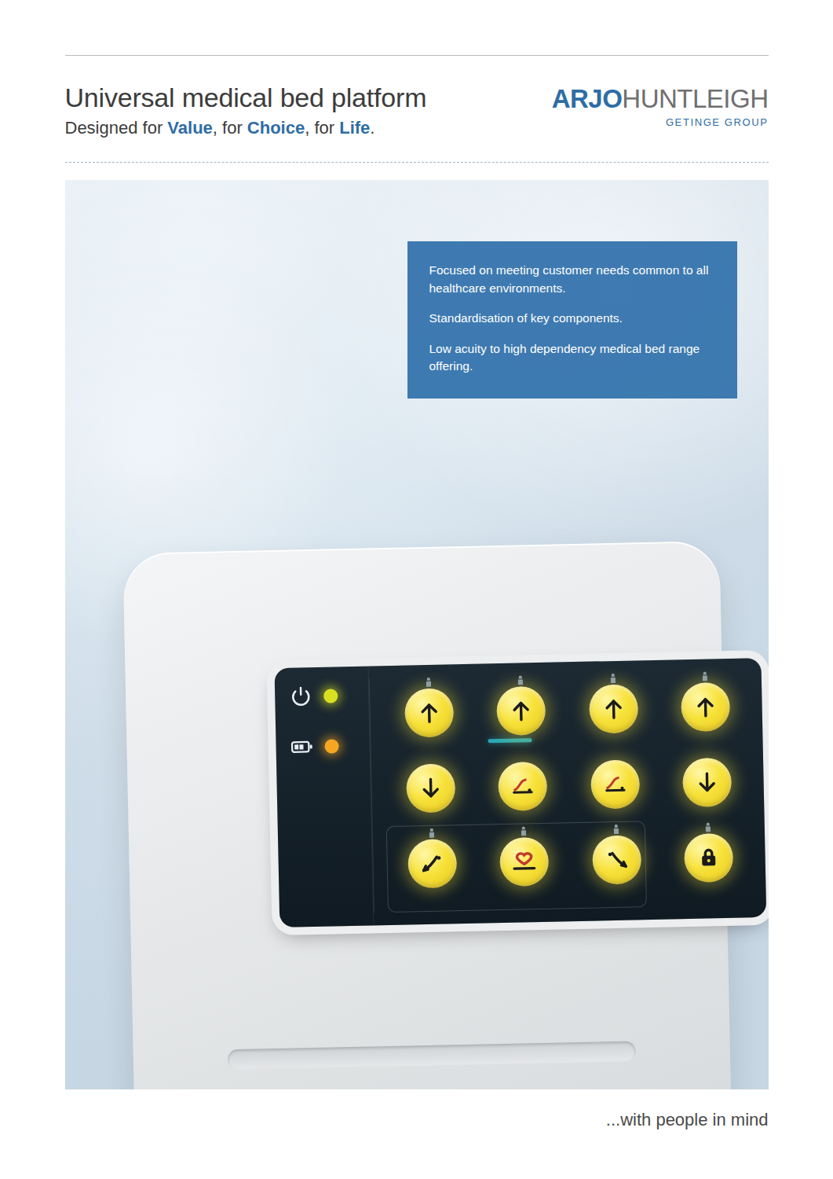Universal medical bed platform
Designed for Value, for Choice, for Life.
ARJO HUNTLEIGH
GETINGE GROUP
Focused on meeting customer needs common to all healthcare environments.
Standardisation of key components.
Low acuity to high dependency medical bed range offering.
...with people in mind